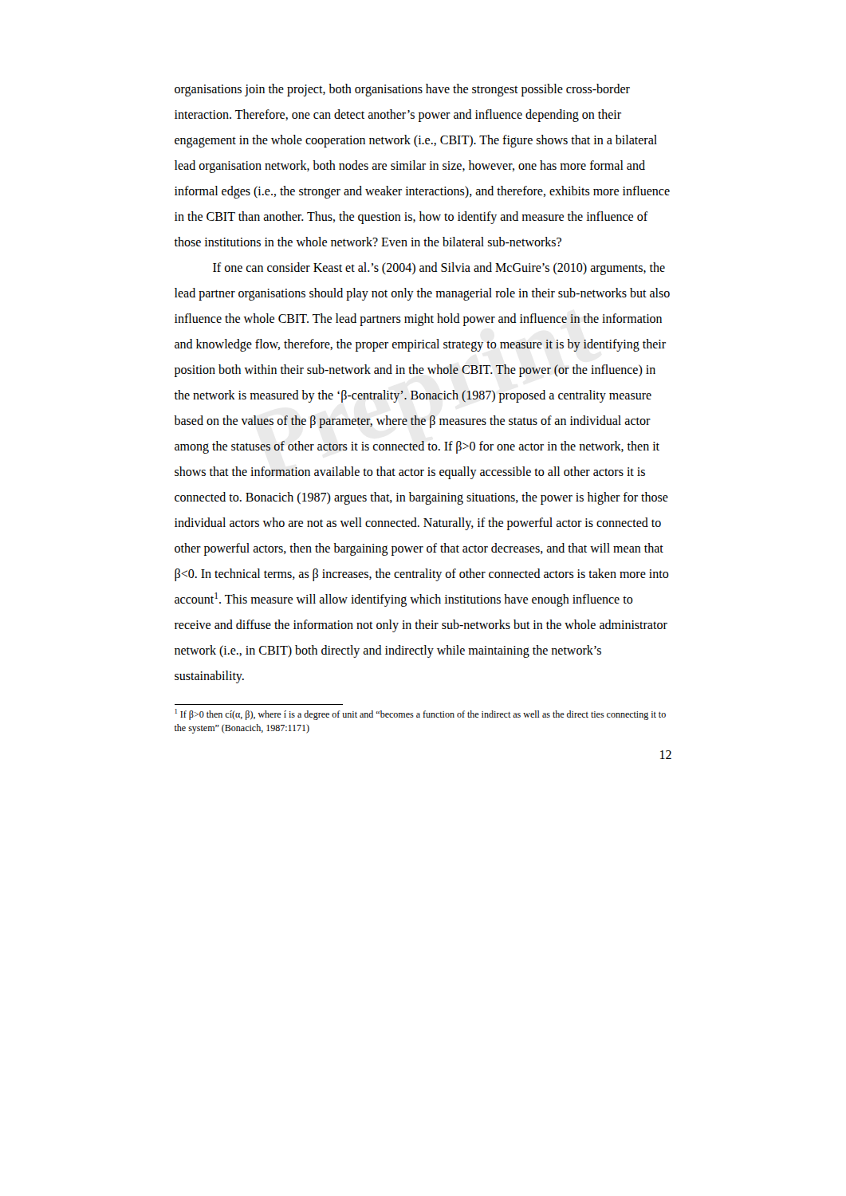Preprint
organisations join the project, both organisations have the strongest possible cross-border interaction. Therefore, one can detect another’s power and influence depending on their engagement in the whole cooperation network (i.e., CBIT). The figure shows that in a bilateral lead organisation network, both nodes are similar in size, however, one has more formal and informal edges (i.e., the stronger and weaker interactions), and therefore, exhibits more influence in the CBIT than another. Thus, the question is, how to identify and measure the influence of those institutions in the whole network? Even in the bilateral sub-networks?
If one can consider Keast et al.’s (2004) and Silvia and McGuire’s (2010) arguments, the lead partner organisations should play not only the managerial role in their sub-networks but also influence the whole CBIT. The lead partners might hold power and influence in the information and knowledge flow, therefore, the proper empirical strategy to measure it is by identifying their position both within their sub-network and in the whole CBIT. The power (or the influence) in the network is measured by the ‘β-centrality’. Bonacich (1987) proposed a centrality measure based on the values of the β parameter, where the β measures the status of an individual actor among the statuses of other actors it is connected to. If β>0 for one actor in the network, then it shows that the information available to that actor is equally accessible to all other actors it is connected to. Bonacich (1987) argues that, in bargaining situations, the power is higher for those individual actors who are not as well connected. Naturally, if the powerful actor is connected to other powerful actors, then the bargaining power of that actor decreases, and that will mean that β<0. In technical terms, as β increases, the centrality of other connected actors is taken more into account1. This measure will allow identifying which institutions have enough influence to receive and diffuse the information not only in their sub-networks but in the whole administrator network (i.e., in CBIT) both directly and indirectly while maintaining the network’s sustainability.
1 If β>0 then cí(α, β), where í is a degree of unit and “becomes a function of the indirect as well as the direct ties connecting it to the system” (Bonacich, 1987:1171)
12